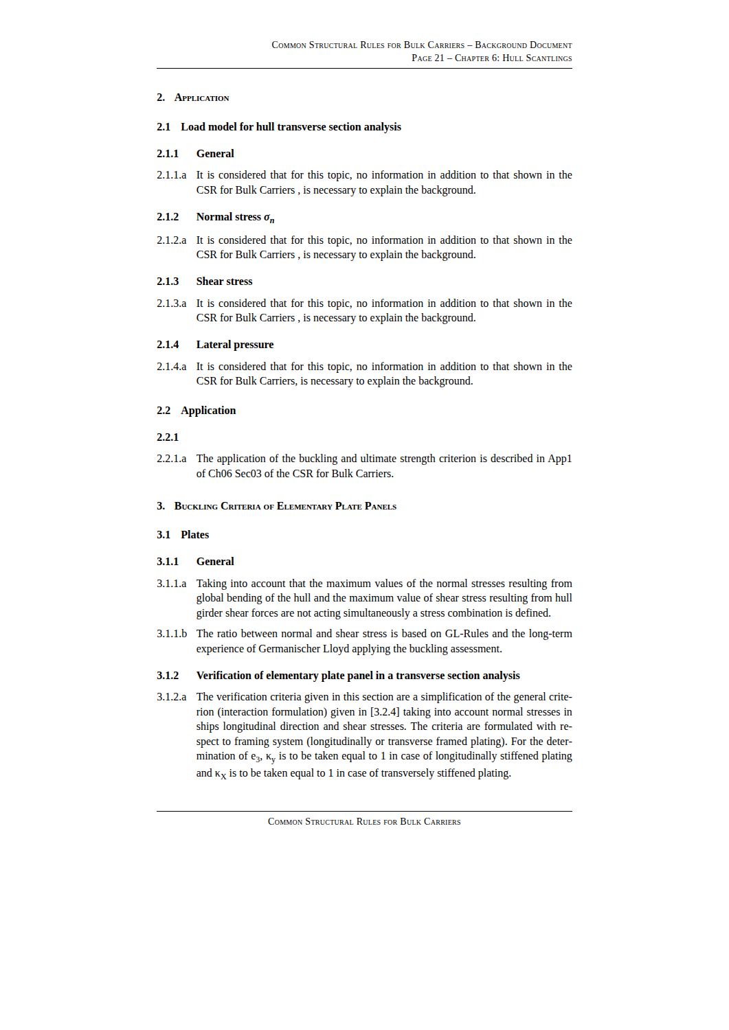Common Structural Rules for Bulk Carriers – Background Document Page 21 – Chapter 6: Hull Scantlings
2. Application
2.1 Load model for hull transverse section analysis
2.1.1 General
2.1.1.a
It is considered that for this topic, no information in addition to that shown in the CSR for Bulk Carriers , is necessary to explain the background.
2.1.2 Normal stress σn
2.1.2.a
It is considered that for this topic, no information in addition to that shown in the CSR for Bulk Carriers , is necessary to explain the background.
2.1.3 Shear stress
2.1.3.a
It is considered that for this topic, no information in addition to that shown in the CSR for Bulk Carriers , is necessary to explain the background.
2.1.4 Lateral pressure
2.1.4.a
It is considered that for this topic, no information in addition to that shown in the CSR for Bulk Carriers, is necessary to explain the background.
2.2 Application
2.2.1
2.2.1.a
The application of the buckling and ultimate strength criterion is described in App1 of Ch06 Sec03 of the CSR for Bulk Carriers.
3. Buckling Criteria of Elementary Plate Panels
3.1 Plates
3.1.1 General
3.1.1.a
Taking into account that the maximum values of the normal stresses resulting from global bending of the hull and the maximum value of shear stress resulting from hull girder shear forces are not acting simultaneously a stress combination is defined.
3.1.1.b
The ratio between normal and shear stress is based on GL-Rules and the long-term experience of Germanischer Lloyd applying the buckling assessment.
3.1.2 Verification of elementary plate panel in a transverse section analysis
3.1.2.a
The verification criteria given in this section are a simplification of the general criterion (interaction formulation) given in [3.2.4] taking into account normal stresses in ships longitudinal direction and shear stresses. The criteria are formulated with respect to framing system (longitudinally or transverse framed plating). For the determination of e3, κy is to be taken equal to 1 in case of longitudinally stiffened plating and κX is to be taken equal to 1 in case of transversely stiffened plating.
Common Structural Rules for Bulk Carriers